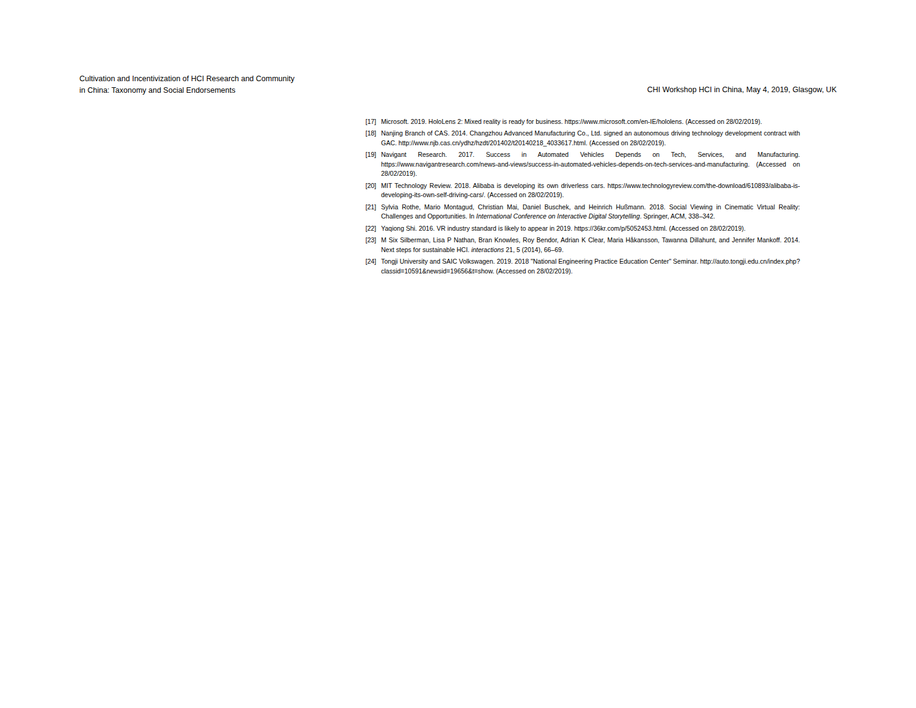Cultivation and Incentivization of HCI Research and Community
in China: Taxonomy and Social Endorsements
CHI Workshop HCI in China, May 4, 2019, Glasgow, UK
[17]
Microsoft. 2019. HoloLens 2: Mixed reality is ready for business. https://www.microsoft.com/en-IE/hololens. (Accessed on 28/02/2019).
[18]
Nanjing Branch of CAS. 2014. Changzhou Advanced Manufacturing Co., Ltd. signed an autonomous driving technology development contract with GAC. http://www.njb.cas.cn/ydhz/hzdt/201402/t20140218_4033617.html. (Accessed on 28/02/2019).
[19]
Navigant Research. 2017. Success in Automated Vehicles Depends on Tech, Services, and Manufacturing. https://www.navigantresearch.com/news-and-views/success-in-automated-vehicles-depends-on-tech-services-and-manufacturing. (Accessed on 28/02/2019).
[20]
MIT Technology Review. 2018. Alibaba is developing its own driverless cars. https://www.technologyreview.com/the-download/610893/alibaba-is-developing-its-own-self-driving-cars/. (Accessed on 28/02/2019).
[21]
Sylvia Rothe, Mario Montagud, Christian Mai, Daniel Buschek, and Heinrich Hußmann. 2018. Social Viewing in Cinematic Virtual Reality: Challenges and Opportunities. In International Conference on Interactive Digital Storytelling. Springer, ACM, 338–342.
[22]
Yaqiong Shi. 2016. VR industry standard is likely to appear in 2019. https://36kr.com/p/5052453.html. (Accessed on 28/02/2019).
[23]
M Six Silberman, Lisa P Nathan, Bran Knowles, Roy Bendor, Adrian K Clear, Maria Håkansson, Tawanna Dillahunt, and Jennifer Mankoff. 2014. Next steps for sustainable HCI. interactions 21, 5 (2014), 66–69.
[24]
Tongji University and SAIC Volkswagen. 2019. 2018 "National Engineering Practice Education Center" Seminar. http://auto.tongji.edu.cn/index.php?classid=10591&newsid=19656&t=show. (Accessed on 28/02/2019).